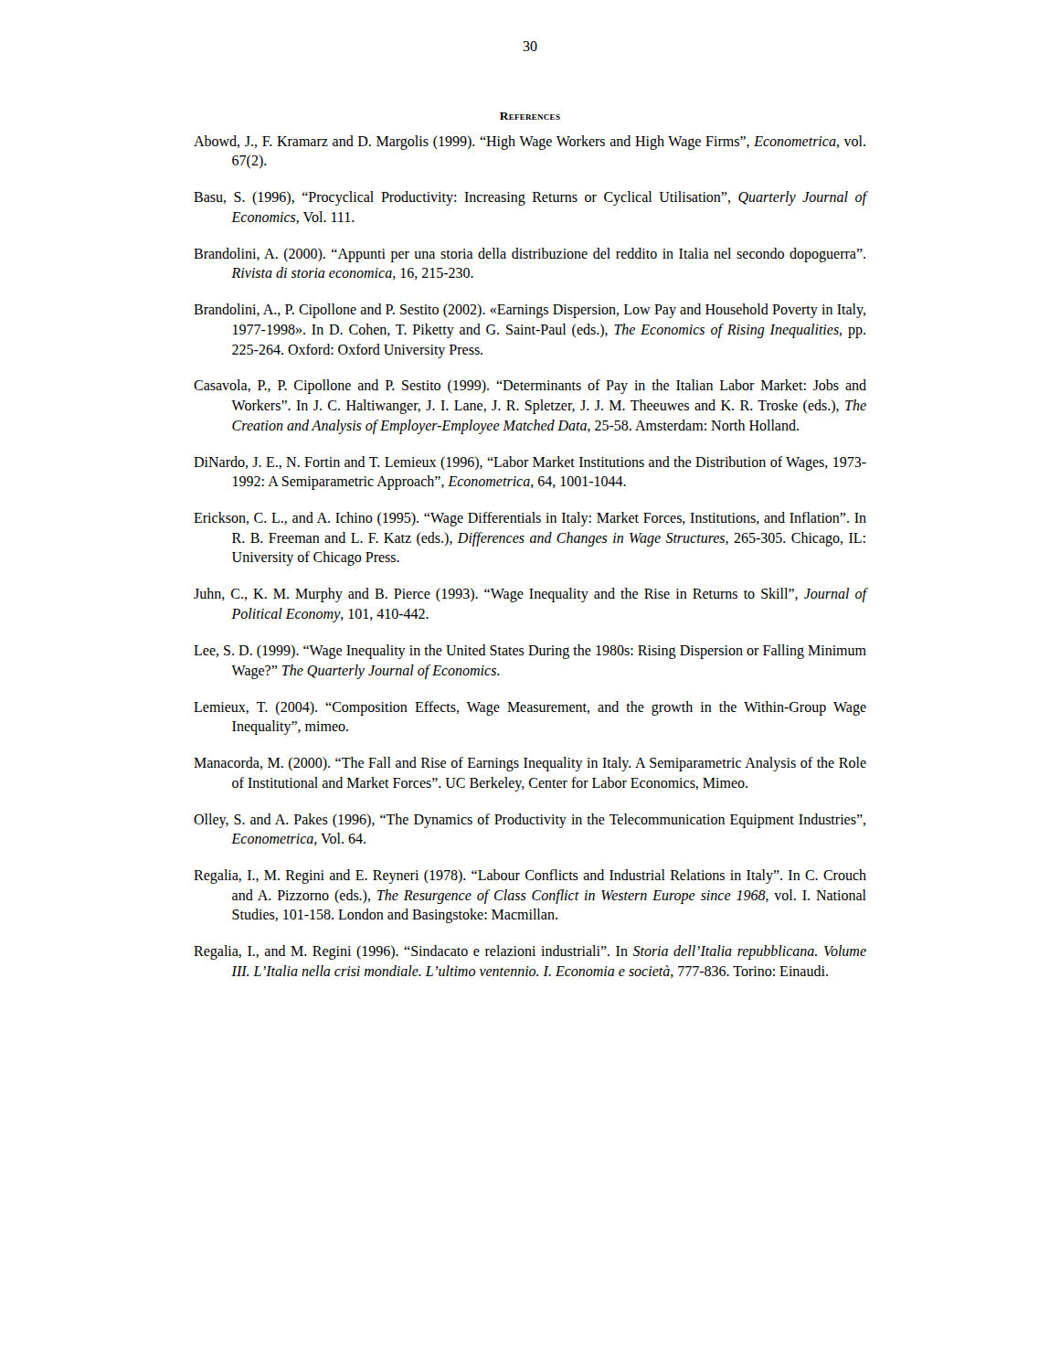30
References
Abowd, J., F. Kramarz and D. Margolis (1999). “High Wage Workers and High Wage Firms”, Econometrica, vol. 67(2).
Basu, S. (1996), “Procyclical Productivity: Increasing Returns or Cyclical Utilisation”, Quarterly Journal of Economics, Vol. 111.
Brandolini, A. (2000). “Appunti per una storia della distribuzione del reddito in Italia nel secondo dopoguerra”. Rivista di storia economica, 16, 215-230.
Brandolini, A., P. Cipollone and P. Sestito (2002). «Earnings Dispersion, Low Pay and Household Poverty in Italy, 1977-1998». In D. Cohen, T. Piketty and G. Saint-Paul (eds.), The Economics of Rising Inequalities, pp. 225-264. Oxford: Oxford University Press.
Casavola, P., P. Cipollone and P. Sestito (1999). “Determinants of Pay in the Italian Labor Market: Jobs and Workers”. In J. C. Haltiwanger, J. I. Lane, J. R. Spletzer, J. J. M. Theeuwes and K. R. Troske (eds.), The Creation and Analysis of Employer-Employee Matched Data, 25-58. Amsterdam: North Holland.
DiNardo, J. E., N. Fortin and T. Lemieux (1996), “Labor Market Institutions and the Distribution of Wages, 1973-1992: A Semiparametric Approach”, Econometrica, 64, 1001-1044.
Erickson, C. L., and A. Ichino (1995). “Wage Differentials in Italy: Market Forces, Institutions, and Inflation”. In R. B. Freeman and L. F. Katz (eds.), Differences and Changes in Wage Structures, 265-305. Chicago, IL: University of Chicago Press.
Juhn, C., K. M. Murphy and B. Pierce (1993). “Wage Inequality and the Rise in Returns to Skill”, Journal of Political Economy, 101, 410-442.
Lee, S. D. (1999). “Wage Inequality in the United States During the 1980s: Rising Dispersion or Falling Minimum Wage?” The Quarterly Journal of Economics.
Lemieux, T. (2004). “Composition Effects, Wage Measurement, and the growth in the Within-Group Wage Inequality”, mimeo.
Manacorda, M. (2000). “The Fall and Rise of Earnings Inequality in Italy. A Semiparametric Analysis of the Role of Institutional and Market Forces”. UC Berkeley, Center for Labor Economics, Mimeo.
Olley, S. and A. Pakes (1996), “The Dynamics of Productivity in the Telecommunication Equipment Industries”, Econometrica, Vol. 64.
Regalia, I., M. Regini and E. Reyneri (1978). “Labour Conflicts and Industrial Relations in Italy”. In C. Crouch and A. Pizzorno (eds.), The Resurgence of Class Conflict in Western Europe since 1968, vol. I. National Studies, 101-158. London and Basingstoke: Macmillan.
Regalia, I., and M. Regini (1996). “Sindacato e relazioni industriali”. In Storia dell’Italia repubblicana. Volume III. L’Italia nella crisi mondiale. L’ultimo ventennio. I. Economia e società, 777-836. Torino: Einaudi.